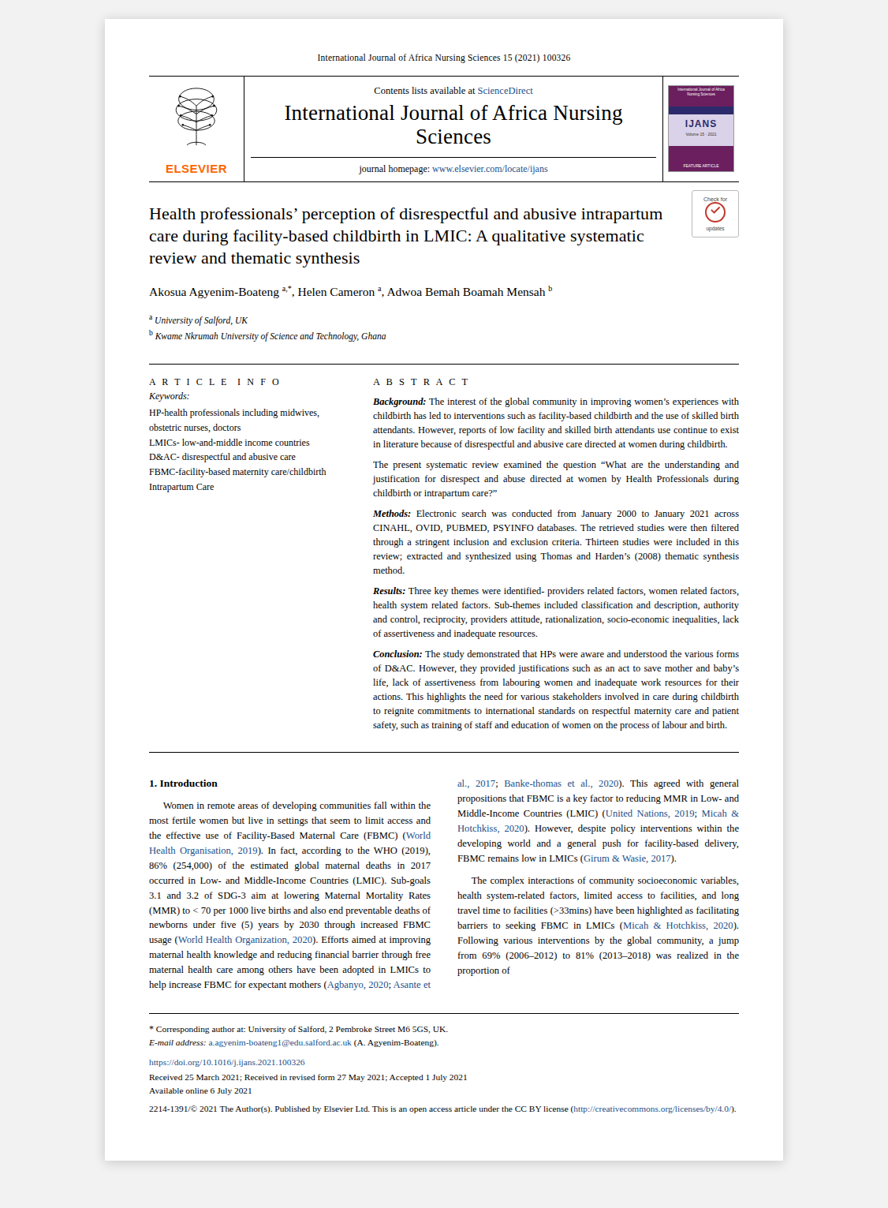International Journal of Africa Nursing Sciences 15 (2021) 100326
ELSEVIER
Contents lists available at ScienceDirect
International Journal of Africa Nursing Sciences
journal homepage: www.elsevier.com/locate/ijans
International Journal of Africa Nursing Sciences
IJANS
Volume 15 · 2021
FEATURE ARTICLE
Check for
updates
Health professionals’ perception of disrespectful and abusive intrapartum care during facility-based childbirth in LMIC: A qualitative systematic review and thematic synthesis
Akosua Agyenim-Boateng a,*, Helen Cameron a, Adwoa Bemah Boamah Mensah b
a University of Salford, UK
b Kwame Nkrumah University of Science and Technology, Ghana
A R T I C L E I N F O
Keywords:
HP-health professionals including midwives,
obstetric nurses, doctors
LMICs- low-and-middle income countries
D&AC- disrespectful and abusive care
FBMC-facility-based maternity care/childbirth
Intrapartum Care
A B S T R A C T
Background: The interest of the global community in improving women’s experiences with childbirth has led to interventions such as facility-based childbirth and the use of skilled birth attendants. However, reports of low facility and skilled birth attendants use continue to exist in literature because of disrespectful and abusive care directed at women during childbirth.
The present systematic review examined the question “What are the understanding and justification for disrespect and abuse directed at women by Health Professionals during childbirth or intrapartum care?”
Methods: Electronic search was conducted from January 2000 to January 2021 across CINAHL, OVID, PUBMED, PSYINFO databases. The retrieved studies were then filtered through a stringent inclusion and exclusion criteria. Thirteen studies were included in this review; extracted and synthesized using Thomas and Harden’s (2008) thematic synthesis method.
Results: Three key themes were identified- providers related factors, women related factors, health system related factors. Sub-themes included classification and description, authority and control, reciprocity, providers attitude, rationalization, socio-economic inequalities, lack of assertiveness and inadequate resources.
Conclusion: The study demonstrated that HPs were aware and understood the various forms of D&AC. However, they provided justifications such as an act to save mother and baby’s life, lack of assertiveness from labouring women and inadequate work resources for their actions. This highlights the need for various stakeholders involved in care during childbirth to reignite commitments to international standards on respectful maternity care and patient safety, such as training of staff and education of women on the process of labour and birth.
1. Introduction
Women in remote areas of developing communities fall within the most fertile women but live in settings that seem to limit access and the effective use of Facility-Based Maternal Care (FBMC) (World Health Organisation, 2019). In fact, according to the WHO (2019), 86% (254,000) of the estimated global maternal deaths in 2017 occurred in Low- and Middle-Income Countries (LMIC). Sub-goals 3.1 and 3.2 of SDG-3 aim at lowering Maternal Mortality Rates (MMR) to < 70 per 1000 live births and also end preventable deaths of newborns under five (5) years by 2030 through increased FBMC usage (World Health Organization, 2020). Efforts aimed at improving maternal health knowledge and reducing financial barrier through free maternal health care among others have been adopted in LMICs to help increase FBMC for expectant mothers (Agbanyo, 2020; Asante et al., 2017; Banke-thomas et al., 2020). This agreed with general propositions that FBMC is a key factor to reducing MMR in Low- and Middle-Income Countries (LMIC) (United Nations, 2019; Micah & Hotchkiss, 2020). However, despite policy interventions within the developing world and a general push for facility-based delivery, FBMC remains low in LMICs (Girum & Wasie, 2017).
The complex interactions of community socioeconomic variables, health system-related factors, limited access to facilities, and long travel time to facilities (>33mins) have been highlighted as facilitating barriers to seeking FBMC in LMICs (Micah & Hotchkiss, 2020). Following various interventions by the global community, a jump from 69% (2006–2012) to 81% (2013–2018) was realized in the proportion of
* Corresponding author at: University of Salford, 2 Pembroke Street M6 5GS, UK.
E-mail address: a.agyenim-boateng1@edu.salford.ac.uk (A. Agyenim-Boateng).
https://doi.org/10.1016/j.ijans.2021.100326
Received 25 March 2021; Received in revised form 27 May 2021; Accepted 1 July 2021
Available online 6 July 2021
2214-1391/© 2021 The Author(s). Published by Elsevier Ltd. This is an open access article under the CC BY license (http://creativecommons.org/licenses/by/4.0/).